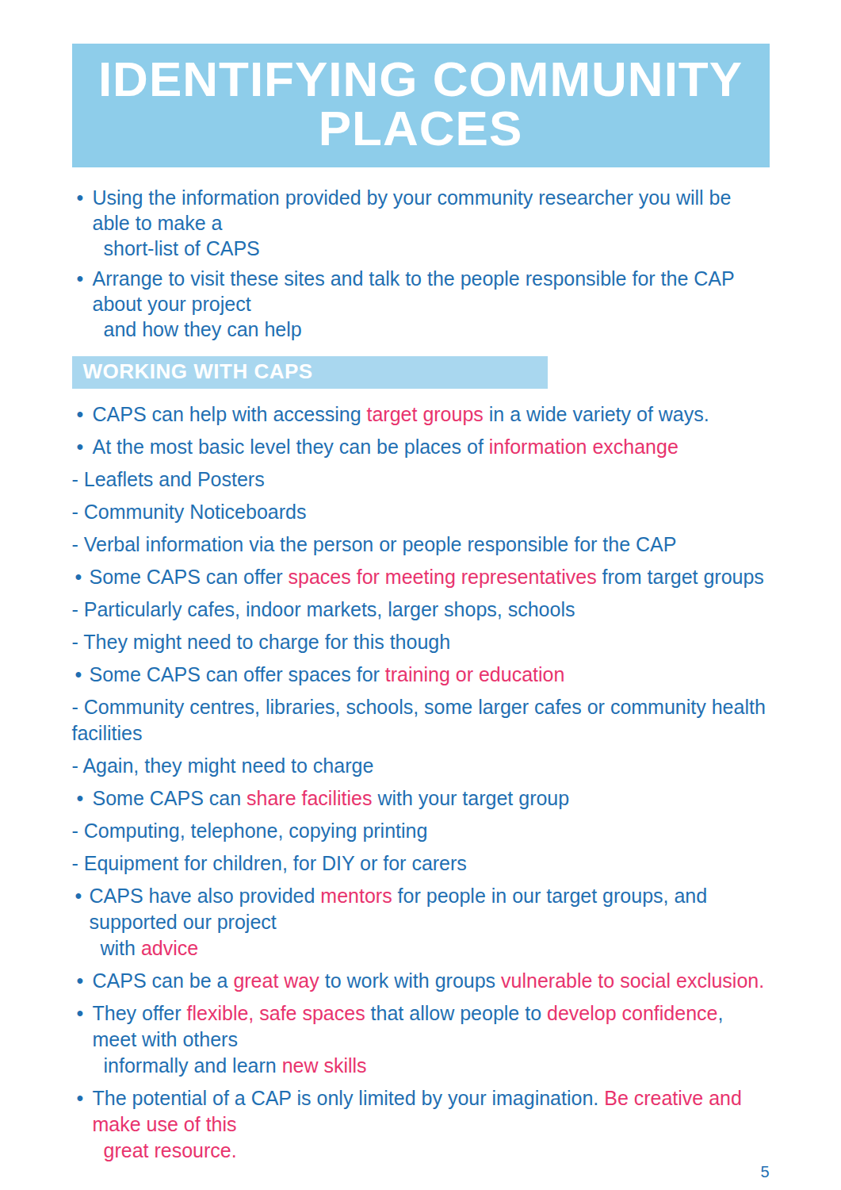Identifying Community Places
Using the information provided by your community researcher you will be able to make ashort-list of CAPS
Arrange to visit these sites and talk to the people responsible for the CAP about your projectand how they can help
Working with CAPS
CAPS can help with accessing target groups in a wide variety of ways.
At the most basic level they can be places of information exchange
- Leaflets and Posters
- Community Noticeboards
- Verbal information via the person or people responsible for the CAP
Some CAPS can offer spaces for meeting representatives from target groups
- Particularly cafes, indoor markets, larger shops, schools
- They might need to charge for this though
Some CAPS can offer spaces for training or education
- Community centres, libraries, schools, some larger cafes or community health facilities
- Again, they might need to charge
Some CAPS can share facilities with your target group
- Computing, telephone, copying printing
- Equipment for children, for DIY or for carers
CAPS have also provided mentors for people in our target groups, and supported our projectwith advice
CAPS can be a great way to work with groups vulnerable to social exclusion.
They offer flexible, safe spaces that allow people to develop confidence, meet with othersinformally and learn new skills
The potential of a CAP is only limited by your imagination. Be creative and make use of this great resource.
5